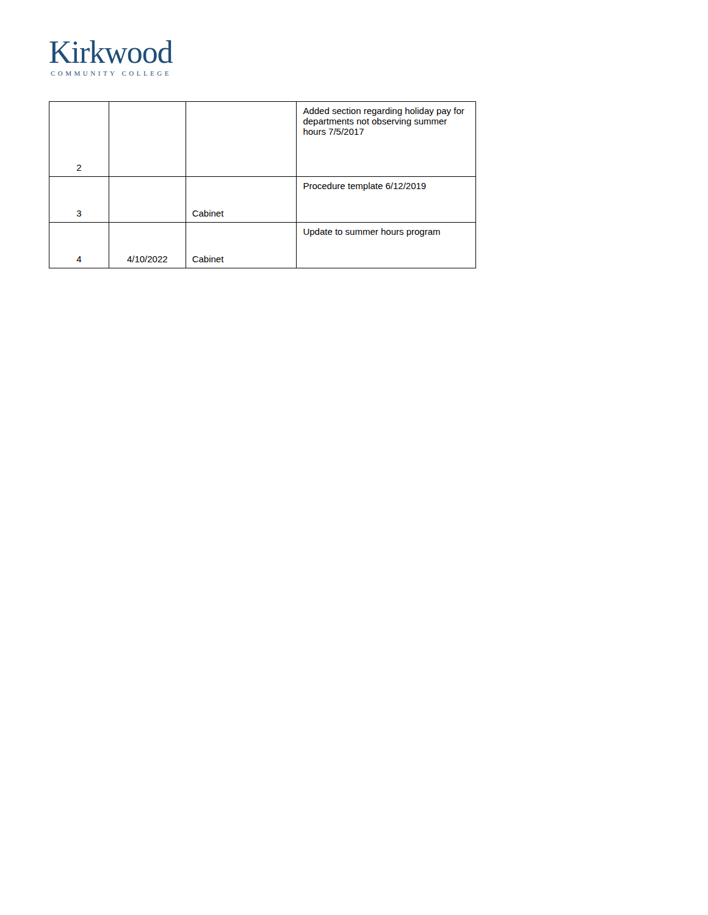Kirkwood
COMMUNITY COLLEGE
| 2 | | | Added section regarding holiday pay for departments not observing summer hours 7/5/2017 |
| 3 | | Cabinet | Procedure template 6/12/2019 |
| 4 | 4/10/2022 | Cabinet | Update to summer hours program |